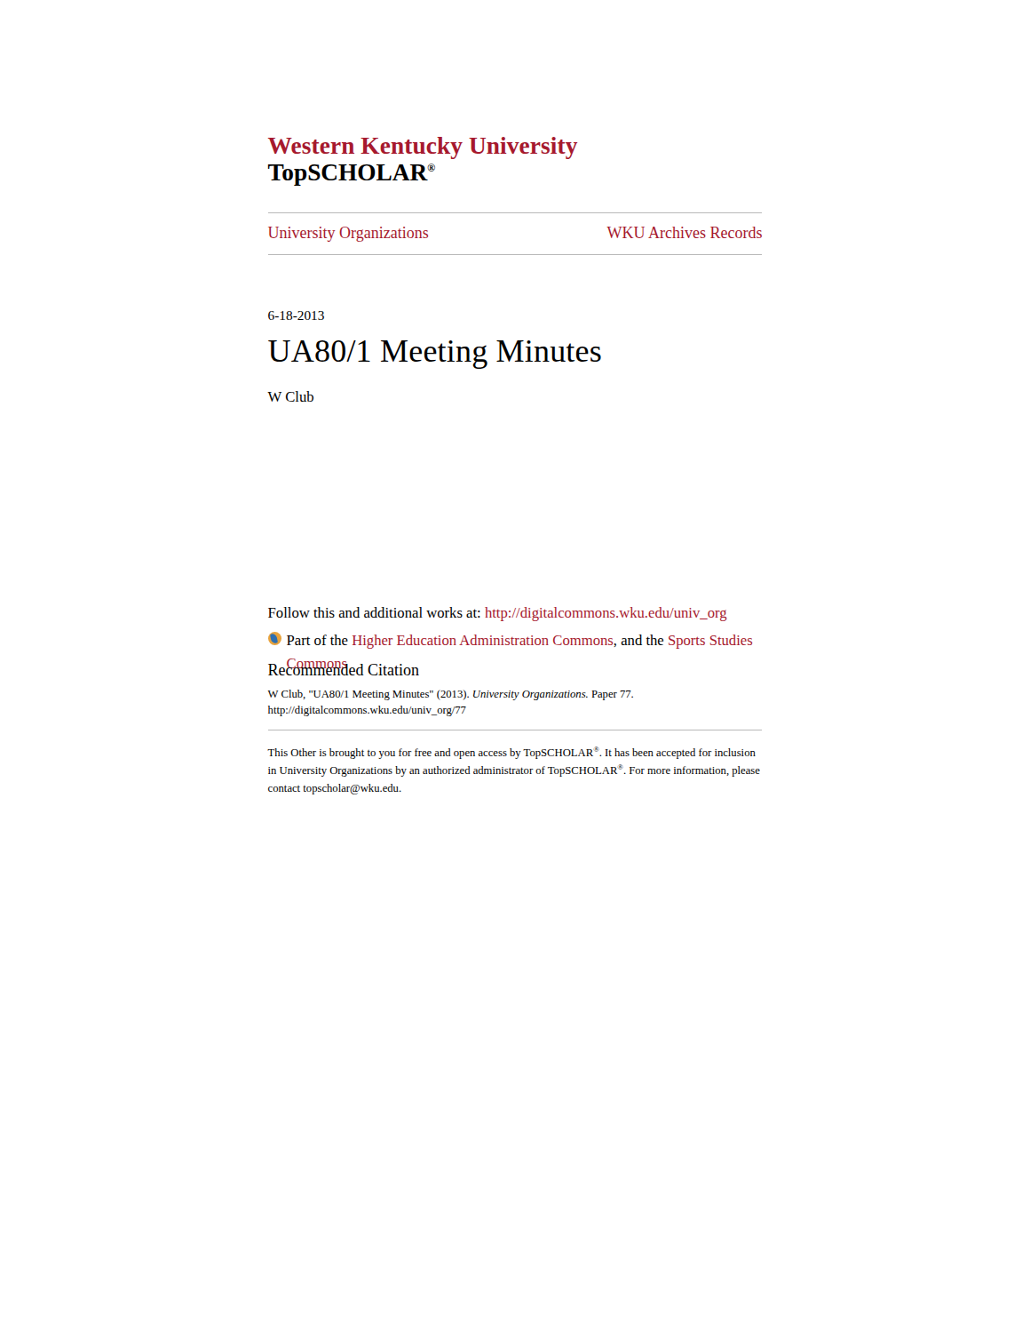Western Kentucky University
TopSCHOLAR®
University Organizations
WKU Archives Records
6-18-2013
UA80/1 Meeting Minutes
W Club
Follow this and additional works at: http://digitalcommons.wku.edu/univ_org
Part of the Higher Education Administration Commons, and the Sports Studies Commons
Recommended Citation
W Club, "UA80/1 Meeting Minutes" (2013). University Organizations. Paper 77.
http://digitalcommons.wku.edu/univ_org/77
This Other is brought to you for free and open access by TopSCHOLAR®. It has been accepted for inclusion in University Organizations by an authorized administrator of TopSCHOLAR®. For more information, please contact topscholar@wku.edu.